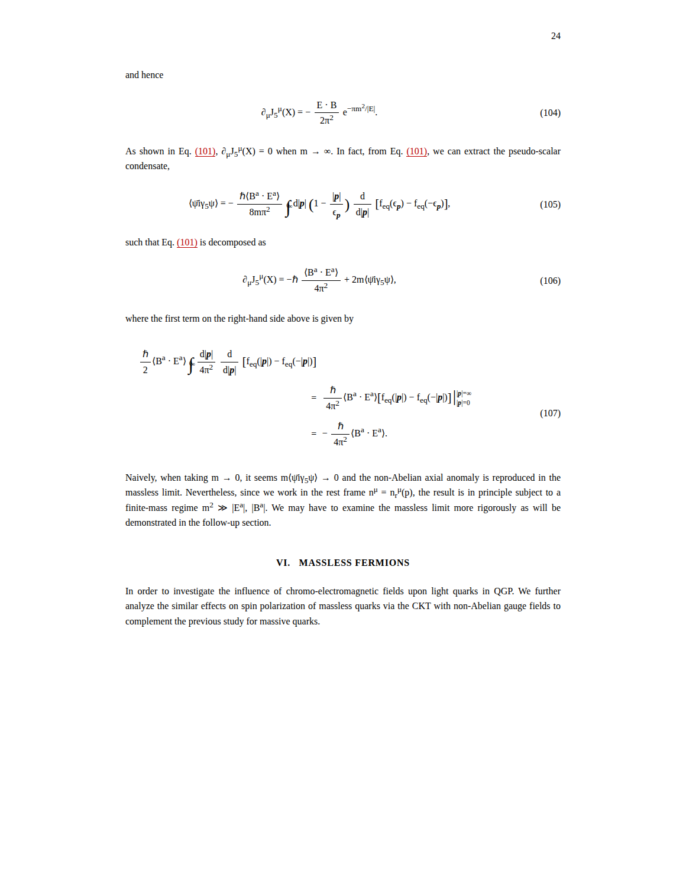24
and hence
∂μJ5μ(X) = − E · B 2π2 e−πm2/|E|.
(104)
As shown in Eq. (101), ∂μJ5μ(X) = 0 when m → ∞. In fact, from Eq. (101), we can extract the pseudo-scalar condensate,
⟨ψ̄iγ5ψ⟩ = − ℏ⟨Ba · Ea⟩8mπ2 ∫∞0 d|p| (1 − |p|ϵp) dd|p| [feq(ϵp) − feq(−ϵp)],
(105)
such that Eq. (101) is decomposed as
∂μJ5μ(X) = −ℏ ⟨Ba · Ea⟩4π2 + 2m⟨ψ̄iγ5ψ⟩,
(106)
where the first term on the right-hand side above is given by
ℏ 2⟨Ba · Ea⟩ ∫∞0 d|p|4π2 dd|p| [feq(|p|) − feq(−|p|)]
=
ℏ 4π2⟨Ba · Ea⟩[feq(|p|) − feq(−|p|)]||p|=∞|p|=0
=
− ℏ 4π2⟨Ba · Ea⟩.
(107) (107) (107)
Naively, when taking m → 0, it seems m⟨ψ̄iγ5ψ⟩ → 0 and the non-Abelian axial anomaly is reproduced in the massless limit. Nevertheless, since we work in the rest frame nμ = nrμ(p), the result is in principle subject to a finite-mass regime m2 ≫ |Ea|, |Ba|. We may have to examine the massless limit more rigorously as will be demonstrated in the follow-up section.
VI. MASSLESS FERMIONS
In order to investigate the influence of chromo-electromagnetic fields upon light quarks in QGP. We further analyze the similar effects on spin polarization of massless quarks via the CKT with non-Abelian gauge fields to complement the previous study for massive quarks.